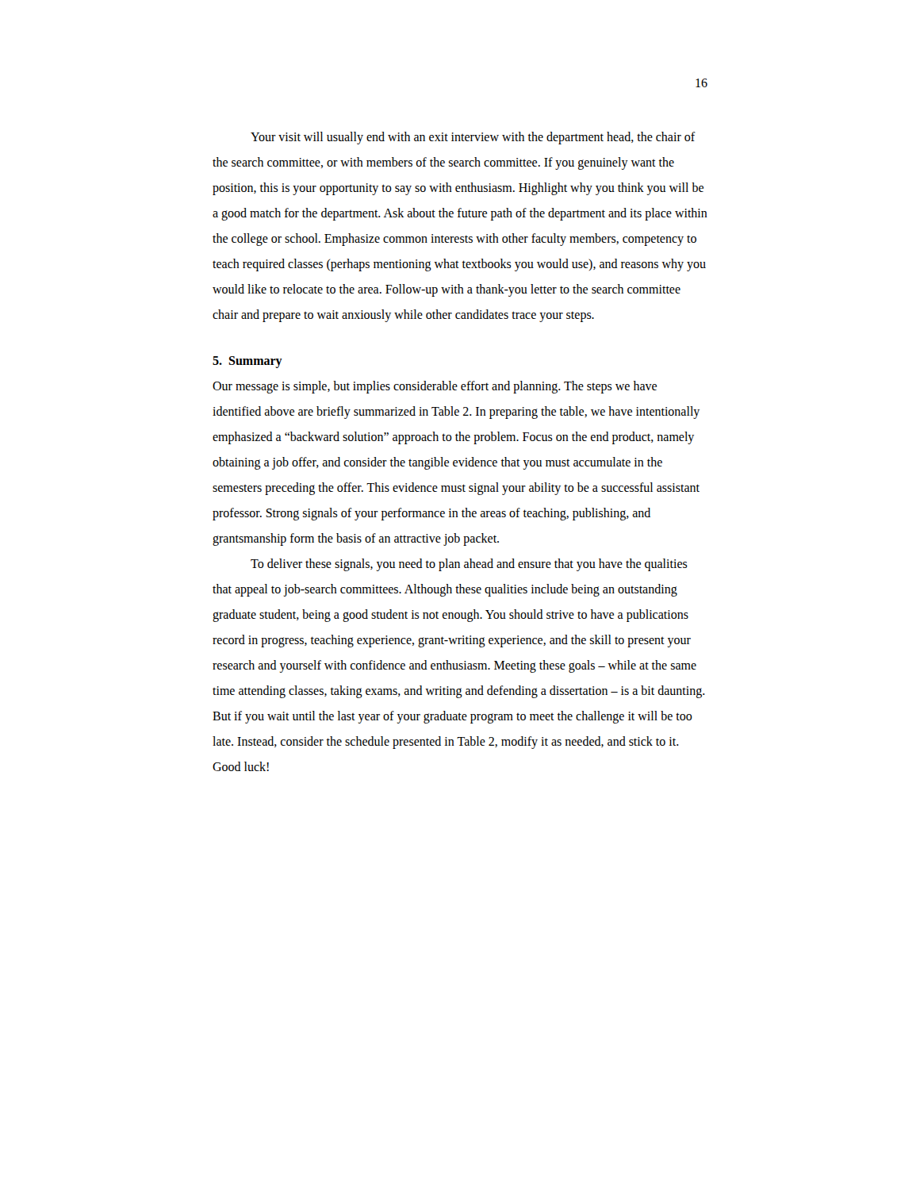16
Your visit will usually end with an exit interview with the department head, the chair of the search committee, or with members of the search committee. If you genuinely want the position, this is your opportunity to say so with enthusiasm. Highlight why you think you will be a good match for the department. Ask about the future path of the department and its place within the college or school. Emphasize common interests with other faculty members, competency to teach required classes (perhaps mentioning what textbooks you would use), and reasons why you would like to relocate to the area. Follow-up with a thank-you letter to the search committee chair and prepare to wait anxiously while other candidates trace your steps.
5. Summary
Our message is simple, but implies considerable effort and planning. The steps we have identified above are briefly summarized in Table 2. In preparing the table, we have intentionally emphasized a “backward solution” approach to the problem. Focus on the end product, namely obtaining a job offer, and consider the tangible evidence that you must accumulate in the semesters preceding the offer. This evidence must signal your ability to be a successful assistant professor. Strong signals of your performance in the areas of teaching, publishing, and grantsmanship form the basis of an attractive job packet.
To deliver these signals, you need to plan ahead and ensure that you have the qualities that appeal to job-search committees. Although these qualities include being an outstanding graduate student, being a good student is not enough. You should strive to have a publications record in progress, teaching experience, grant-writing experience, and the skill to present your research and yourself with confidence and enthusiasm. Meeting these goals – while at the same time attending classes, taking exams, and writing and defending a dissertation – is a bit daunting. But if you wait until the last year of your graduate program to meet the challenge it will be too late. Instead, consider the schedule presented in Table 2, modify it as needed, and stick to it. Good luck!